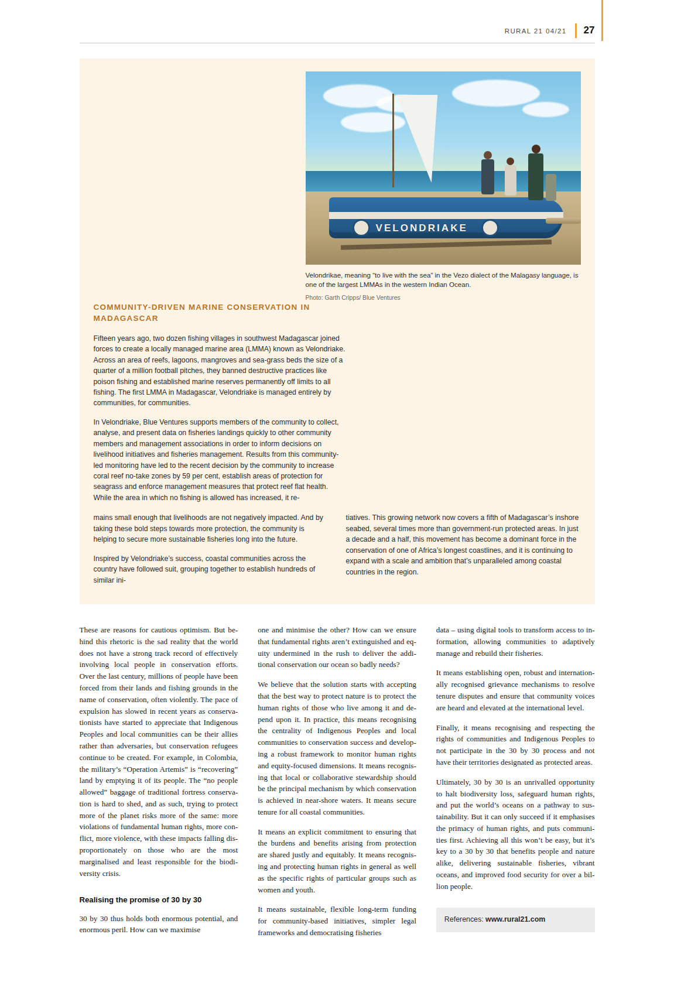Rural 21 04/21 27
VELONDRIAKE
Velondrikae, meaning “to live with the sea” in the Vezo dialect of the Malagasy language, is one of the largest LMMAs in the western Indian Ocean. Photo: Garth Cripps/ Blue Ventures
Community-driven marine conservation in Madagascar
Fifteen years ago, two dozen fishing villages in southwest Madagascar joined forces to create a locally managed marine area (LMMA) known as Velondriake. Across an area of reefs, lagoons, mangroves and sea-grass beds the size of a quarter of a million football pitches, they banned destructive practices like poison fishing and established marine reserves permanently off limits to all fishing. The first LMMA in Madagascar, Velondriake is managed entirely by communities, for communities.
In Velondriake, Blue Ventures supports members of the community to collect, analyse, and present data on fisheries landings quickly to other community members and management associations in order to inform decisions on livelihood initiatives and fisheries management. Results from this community-led monitoring have led to the recent decision by the community to increase coral reef no-take zones by 59 per cent, establish areas of protection for seagrass and enforce management measures that protect reef flat health. While the area in which no fishing is allowed has increased, it re-
mains small enough that livelihoods are not negatively impacted. And by taking these bold steps towards more protection, the community is helping to secure more sustainable fisheries long into the future.
Inspired by Velondriake’s success, coastal communities across the country have followed suit, grouping together to establish hundreds of similar ini-
tiatives. This growing network now covers a fifth of Madagascar’s inshore seabed, several times more than government-run protected areas. In just a decade and a half, this movement has become a dominant force in the conservation of one of Africa’s longest coastlines, and it is continuing to expand with a scale and ambition that’s unparalleled among coastal countries in the region.
These are reasons for cautious optimism. But behind this rhetoric is the sad reality that the world does not have a strong track record of effectively involving local people in conservation efforts. Over the last century, millions of people have been forced from their lands and fishing grounds in the name of conservation, often violently. The pace of expulsion has slowed in recent years as conservationists have started to appreciate that Indigenous Peoples and local communities can be their allies rather than adversaries, but conservation refugees continue to be created. For example, in Colombia, the military’s “Operation Artemis” is “recovering” land by emptying it of its people. The “no people allowed” baggage of traditional fortress conservation is hard to shed, and as such, trying to protect more of the planet risks more of the same: more violations of fundamental human rights, more conflict, more violence, with these impacts falling disproportionately on those who are the most marginalised and least responsible for the biodiversity crisis.
Realising the promise of 30 by 30
30 by 30 thus holds both enormous potential, and enormous peril. How can we maximise
one and minimise the other? How can we ensure that fundamental rights aren’t extinguished and equity undermined in the rush to deliver the additional conservation our ocean so badly needs?
We believe that the solution starts with accepting that the best way to protect nature is to protect the human rights of those who live among it and depend upon it. In practice, this means recognising the centrality of Indigenous Peoples and local communities to conservation success and developing a robust framework to monitor human rights and equity-focused dimensions. It means recognising that local or collaborative stewardship should be the principal mechanism by which conservation is achieved in near-shore waters. It means secure tenure for all coastal communities.
It means an explicit commitment to ensuring that the burdens and benefits arising from protection are shared justly and equitably. It means recognising and protecting human rights in general as well as the specific rights of particular groups such as women and youth.
It means sustainable, flexible long-term funding for community-based initiatives, simpler legal frameworks and democratising fisheries
data – using digital tools to transform access to information, allowing communities to adaptively manage and rebuild their fisheries.
It means establishing open, robust and internationally recognised grievance mechanisms to resolve tenure disputes and ensure that community voices are heard and elevated at the international level.
Finally, it means recognising and respecting the rights of communities and Indigenous Peoples to not participate in the 30 by 30 process and not have their territories designated as protected areas.
Ultimately, 30 by 30 is an unrivalled opportunity to halt biodiversity loss, safeguard human rights, and put the world’s oceans on a pathway to sustainability. But it can only succeed if it emphasises the primacy of human rights, and puts communities first. Achieving all this won’t be easy, but it’s key to a 30 by 30 that benefits people and nature alike, delivering sustainable fisheries, vibrant oceans, and improved food security for over a billion people.
References: www.rural21.com